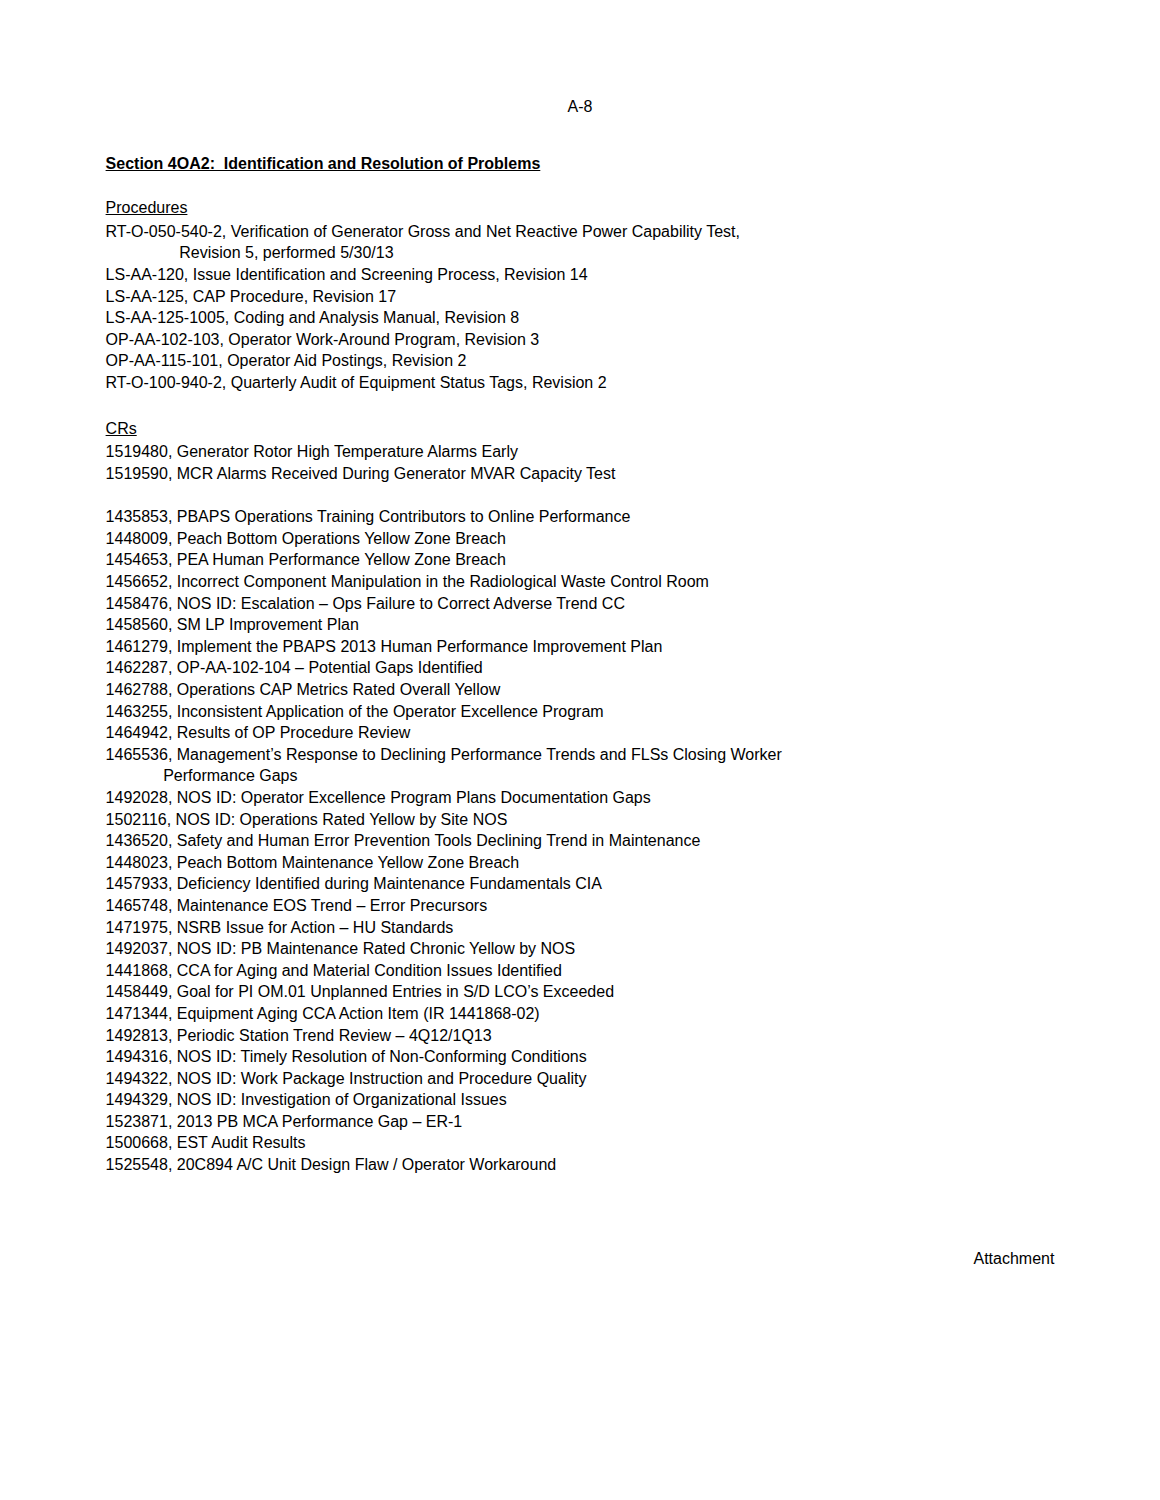A-8
Section 4OA2: Identification and Resolution of Problems
Procedures
RT-O-050-540-2, Verification of Generator Gross and Net Reactive Power Capability Test,
Revision 5, performed 5/30/13
LS-AA-120, Issue Identification and Screening Process, Revision 14
LS-AA-125, CAP Procedure, Revision 17
LS-AA-125-1005, Coding and Analysis Manual, Revision 8
OP-AA-102-103, Operator Work-Around Program, Revision 3
OP-AA-115-101, Operator Aid Postings, Revision 2
RT-O-100-940-2, Quarterly Audit of Equipment Status Tags, Revision 2
CRs
1519480, Generator Rotor High Temperature Alarms Early
1519590, MCR Alarms Received During Generator MVAR Capacity Test
1435853, PBAPS Operations Training Contributors to Online Performance
1448009, Peach Bottom Operations Yellow Zone Breach
1454653, PEA Human Performance Yellow Zone Breach
1456652, Incorrect Component Manipulation in the Radiological Waste Control Room
1458476, NOS ID: Escalation – Ops Failure to Correct Adverse Trend CC
1458560, SM LP Improvement Plan
1461279, Implement the PBAPS 2013 Human Performance Improvement Plan
1462287, OP-AA-102-104 – Potential Gaps Identified
1462788, Operations CAP Metrics Rated Overall Yellow
1463255, Inconsistent Application of the Operator Excellence Program
1464942, Results of OP Procedure Review
1465536, Management’s Response to Declining Performance Trends and FLSs Closing Worker
Performance Gaps
1492028, NOS ID: Operator Excellence Program Plans Documentation Gaps
1502116, NOS ID: Operations Rated Yellow by Site NOS
1436520, Safety and Human Error Prevention Tools Declining Trend in Maintenance
1448023, Peach Bottom Maintenance Yellow Zone Breach
1457933, Deficiency Identified during Maintenance Fundamentals CIA
1465748, Maintenance EOS Trend – Error Precursors
1471975, NSRB Issue for Action – HU Standards
1492037, NOS ID: PB Maintenance Rated Chronic Yellow by NOS
1441868, CCA for Aging and Material Condition Issues Identified
1458449, Goal for PI OM.01 Unplanned Entries in S/D LCO’s Exceeded
1471344, Equipment Aging CCA Action Item (IR 1441868-02)
1492813, Periodic Station Trend Review – 4Q12/1Q13
1494316, NOS ID: Timely Resolution of Non-Conforming Conditions
1494322, NOS ID: Work Package Instruction and Procedure Quality
1494329, NOS ID: Investigation of Organizational Issues
1523871, 2013 PB MCA Performance Gap – ER-1
1500668, EST Audit Results
1525548, 20C894 A/C Unit Design Flaw / Operator Workaround
Attachment